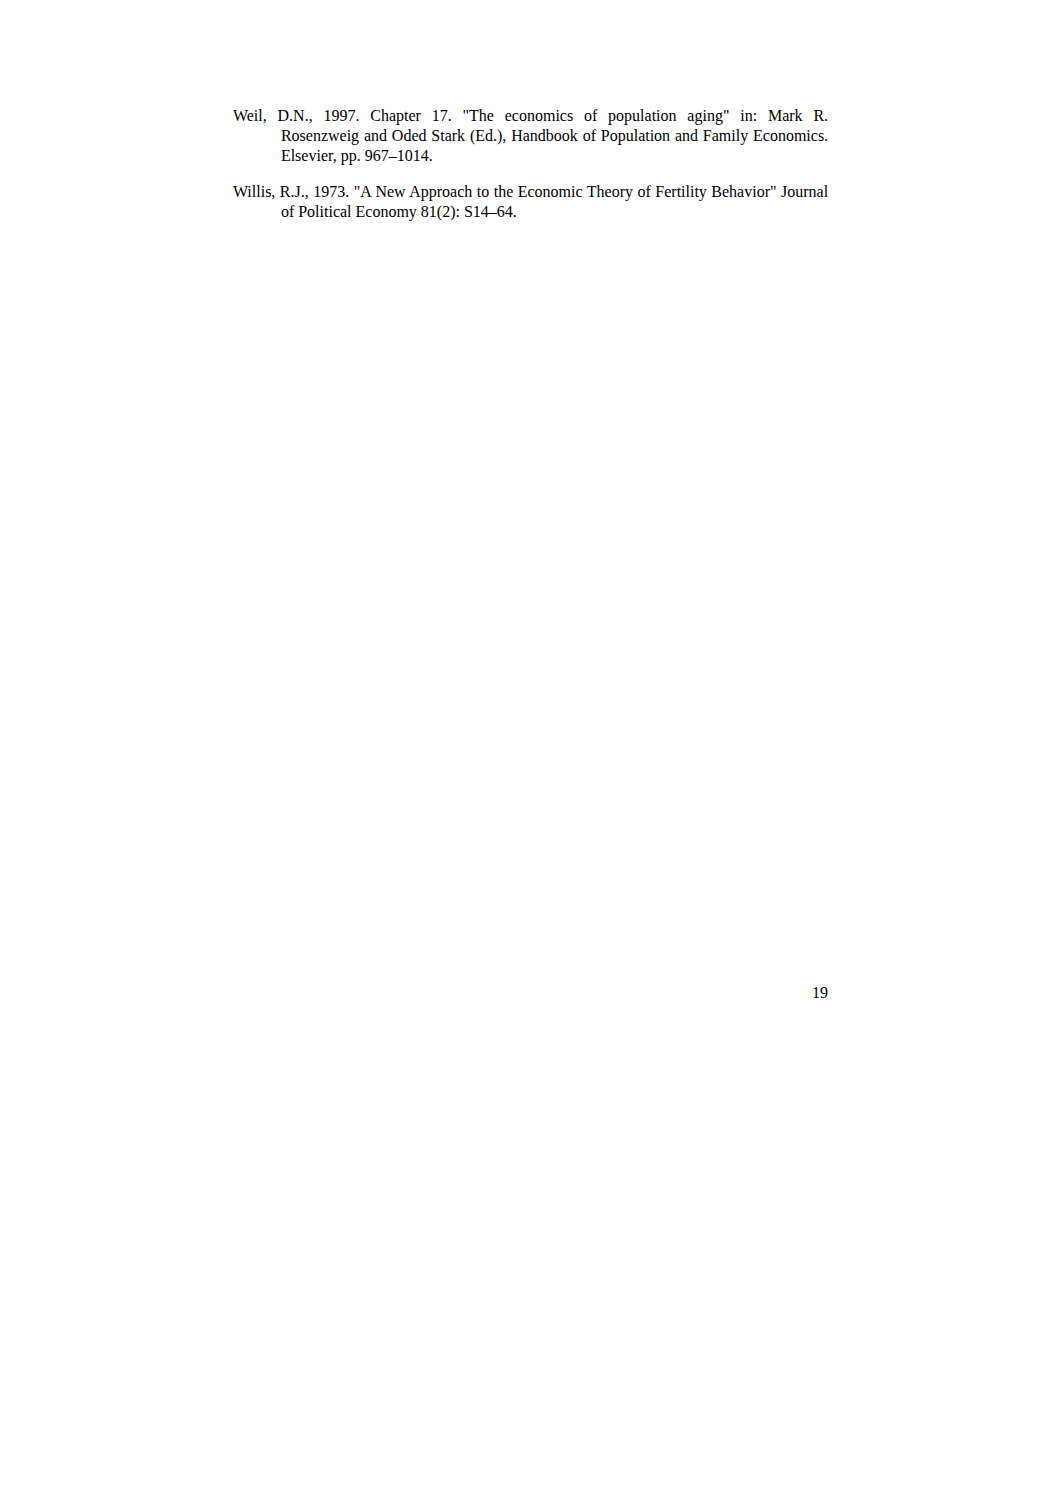Weil, D.N., 1997. Chapter 17. "The economics of population aging" in: Mark R. Rosenzweig and Oded Stark (Ed.), Handbook of Population and Family Economics. Elsevier, pp. 967–1014.
Willis, R.J., 1973. "A New Approach to the Economic Theory of Fertility Behavior" Journal of Political Economy 81(2): S14–64.
19